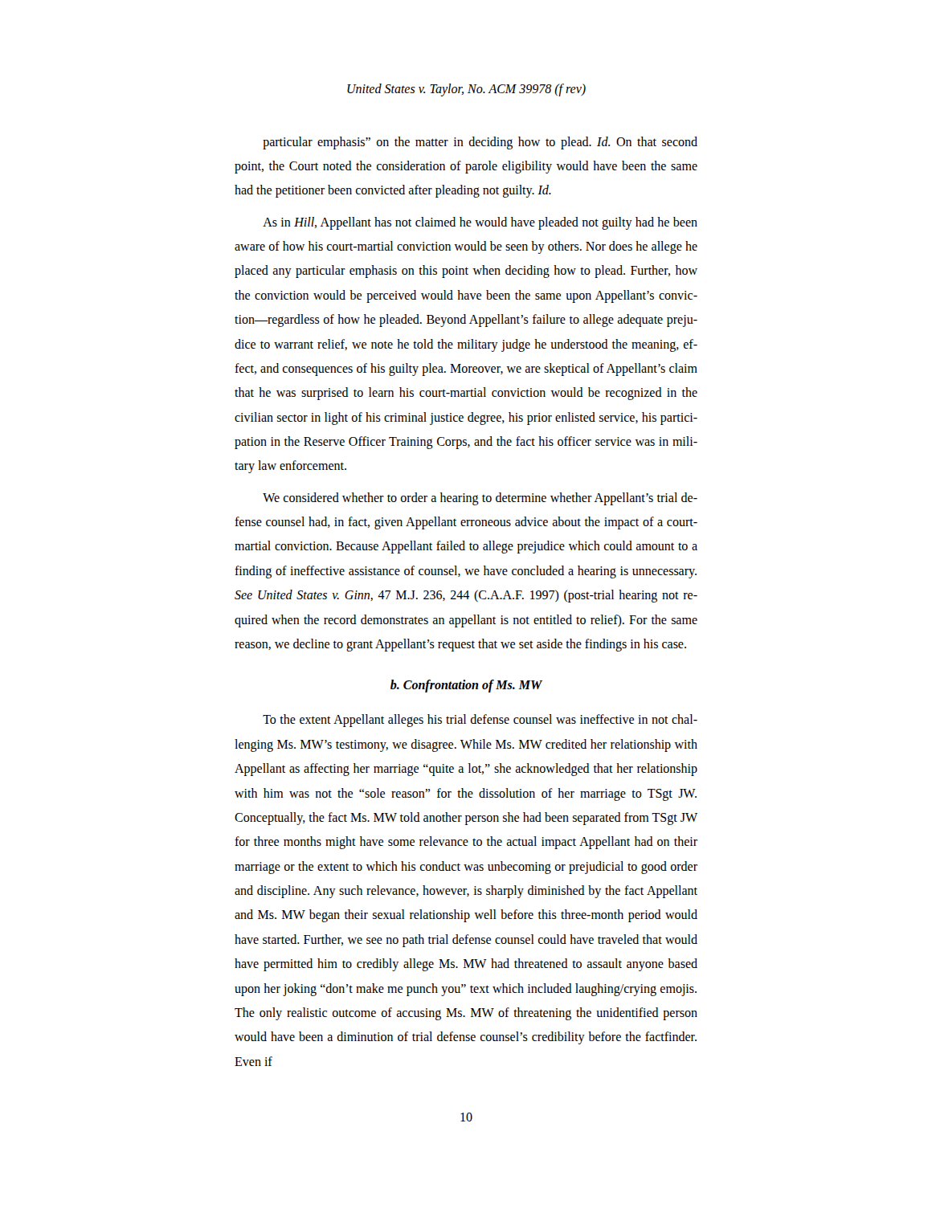United States v. Taylor, No. ACM 39978 (f rev)
particular emphasis” on the matter in deciding how to plead. Id. On that second point, the Court noted the consideration of parole eligibility would have been the same had the petitioner been convicted after pleading not guilty. Id.
As in Hill, Appellant has not claimed he would have pleaded not guilty had he been aware of how his court-martial conviction would be seen by others. Nor does he allege he placed any particular emphasis on this point when deciding how to plead. Further, how the conviction would be perceived would have been the same upon Appellant’s conviction—regardless of how he pleaded. Beyond Appellant’s failure to allege adequate prejudice to warrant relief, we note he told the military judge he understood the meaning, effect, and consequences of his guilty plea. Moreover, we are skeptical of Appellant’s claim that he was surprised to learn his court-martial conviction would be recognized in the civilian sector in light of his criminal justice degree, his prior enlisted service, his participation in the Reserve Officer Training Corps, and the fact his officer service was in military law enforcement.
We considered whether to order a hearing to determine whether Appellant’s trial defense counsel had, in fact, given Appellant erroneous advice about the impact of a court-martial conviction. Because Appellant failed to allege prejudice which could amount to a finding of ineffective assistance of counsel, we have concluded a hearing is unnecessary. See United States v. Ginn, 47 M.J. 236, 244 (C.A.A.F. 1997) (post-trial hearing not required when the record demonstrates an appellant is not entitled to relief). For the same reason, we decline to grant Appellant’s request that we set aside the findings in his case.
b. Confrontation of Ms. MW
To the extent Appellant alleges his trial defense counsel was ineffective in not challenging Ms. MW’s testimony, we disagree. While Ms. MW credited her relationship with Appellant as affecting her marriage “quite a lot,” she acknowledged that her relationship with him was not the “sole reason” for the dissolution of her marriage to TSgt JW. Conceptually, the fact Ms. MW told another person she had been separated from TSgt JW for three months might have some relevance to the actual impact Appellant had on their marriage or the extent to which his conduct was unbecoming or prejudicial to good order and discipline. Any such relevance, however, is sharply diminished by the fact Appellant and Ms. MW began their sexual relationship well before this three-month period would have started. Further, we see no path trial defense counsel could have traveled that would have permitted him to credibly allege Ms. MW had threatened to assault anyone based upon her joking “don’t make me punch you” text which included laughing/crying emojis. The only realistic outcome of accusing Ms. MW of threatening the unidentified person would have been a diminution of trial defense counsel’s credibility before the factfinder. Even if
10